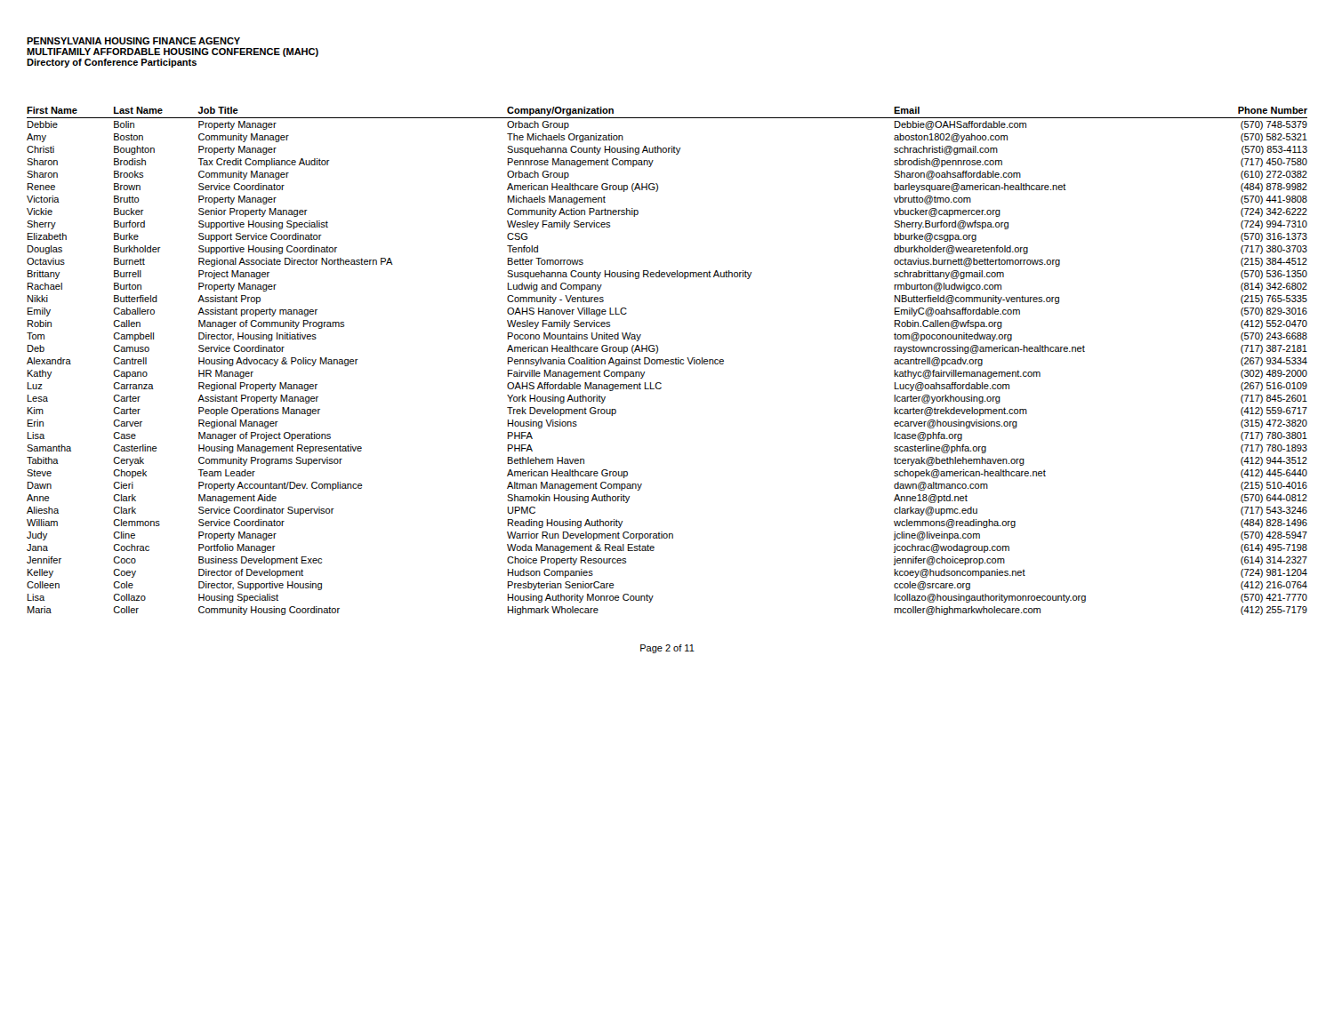PENNSYLVANIA HOUSING FINANCE AGENCY
MULTIFAMILY AFFORDABLE HOUSING CONFERENCE (MAHC)
Directory of Conference Participants
| First Name | Last Name | Job Title | Company/Organization | Email | Phone Number |
| --- | --- | --- | --- | --- | --- |
| Debbie | Bolin | Property Manager | Orbach Group | Debbie@OAHSaffordable.com | (570) 748-5379 |
| Amy | Boston | Community Manager | The Michaels Organization | aboston1802@yahoo.com | (570) 582-5321 |
| Christi | Boughton | Property Manager | Susquehanna County Housing Authority | schrachristi@gmail.com | (570) 853-4113 |
| Sharon | Brodish | Tax Credit Compliance Auditor | Pennrose Management Company | sbrodish@pennrose.com | (717) 450-7580 |
| Sharon | Brooks | Community Manager | Orbach Group | Sharon@oahsaffordable.com | (610) 272-0382 |
| Renee | Brown | Service Coordinator | American Healthcare Group (AHG) | barleysquare@american-healthcare.net | (484) 878-9982 |
| Victoria | Brutto | Property Manager | Michaels Management | vbrutto@tmo.com | (570) 441-9808 |
| Vickie | Bucker | Senior Property Manager | Community Action Partnership | vbucker@capmercer.org | (724) 342-6222 |
| Sherry | Burford | Supportive Housing Specialist | Wesley Family Services | Sherry.Burford@wfspa.org | (724) 994-7310 |
| Elizabeth | Burke | Support Service Coordinator | CSG | bburke@csgpa.org | (570) 316-1373 |
| Douglas | Burkholder | Supportive Housing Coordinator | Tenfold | dburkholder@wearetenfold.org | (717) 380-3703 |
| Octavius | Burnett | Regional Associate Director Northeastern PA | Better Tomorrows | octavius.burnett@bettertomorrows.org | (215) 384-4512 |
| Brittany | Burrell | Project Manager | Susquehanna County Housing Redevelopment Authority | schrabrittany@gmail.com | (570) 536-1350 |
| Rachael | Burton | Property Manager | Ludwig and Company | rmburton@ludwigco.com | (814) 342-6802 |
| Nikki | Butterfield | Assistant Prop | Community - Ventures | NButterfield@community-ventures.org | (215) 765-5335 |
| Emily | Caballero | Assistant property manager | OAHS Hanover Village LLC | EmilyC@oahsaffordable.com | (570) 829-3016 |
| Robin | Callen | Manager of Community Programs | Wesley Family Services | Robin.Callen@wfspa.org | (412) 552-0470 |
| Tom | Campbell | Director, Housing Initiatives | Pocono Mountains United Way | tom@poconounitedway.org | (570) 243-6688 |
| Deb | Camuso | Service Coordinator | American Healthcare Group (AHG) | raystowncrossing@american-healthcare.net | (717) 387-2181 |
| Alexandra | Cantrell | Housing Advocacy & Policy Manager | Pennsylvania Coalition Against Domestic Violence | acantrell@pcadv.org | (267) 934-5334 |
| Kathy | Capano | HR Manager | Fairville Management Company | kathyc@fairvillemanagement.com | (302) 489-2000 |
| Luz | Carranza | Regional Property Manager | OAHS Affordable Management LLC | Lucy@oahsaffordable.com | (267) 516-0109 |
| Lesa | Carter | Assistant Property Manager | York Housing Authority | lcarter@yorkhousing.org | (717) 845-2601 |
| Kim | Carter | People Operations Manager | Trek Development Group | kcarter@trekdevelopment.com | (412) 559-6717 |
| Erin | Carver | Regional Manager | Housing Visions | ecarver@housingvisions.org | (315) 472-3820 |
| Lisa | Case | Manager of Project Operations | PHFA | lcase@phfa.org | (717) 780-3801 |
| Samantha | Casterline | Housing Management Representative | PHFA | scasterline@phfa.org | (717) 780-1893 |
| Tabitha | Ceryak | Community Programs Supervisor | Bethlehem Haven | tceryak@bethlehemhaven.org | (412) 944-3512 |
| Steve | Chopek | Team Leader | American Healthcare Group | schopek@american-healthcare.net | (412) 445-6440 |
| Dawn | Cieri | Property Accountant/Dev. Compliance | Altman Management Company | dawn@altmanco.com | (215) 510-4016 |
| Anne | Clark | Management Aide | Shamokin Housing Authority | Anne18@ptd.net | (570) 644-0812 |
| Aliesha | Clark | Service Coordinator Supervisor | UPMC | clarkay@upmc.edu | (717) 543-3246 |
| William | Clemmons | Service Coordinator | Reading Housing Authority | wclemmons@readingha.org | (484) 828-1496 |
| Judy | Cline | Property Manager | Warrior Run Development Corporation | jcline@liveinpa.com | (570) 428-5947 |
| Jana | Cochrac | Portfolio Manager | Woda Management & Real Estate | jcochrac@wodagroup.com | (614) 495-7198 |
| Jennifer | Coco | Business Development Exec | Choice Property Resources | jennifer@choiceprop.com | (614) 314-2327 |
| Kelley | Coey | Director of Development | Hudson Companies | kcoey@hudsoncompanies.net | (724) 981-1204 |
| Colleen | Cole | Director, Supportive Housing | Presbyterian SeniorCare | ccole@srcare.org | (412) 216-0764 |
| Lisa | Collazo | Housing Specialist | Housing Authority Monroe County | lcollazo@housingauthoritymonroecounty.org | (570) 421-7770 |
| Maria | Coller | Community Housing Coordinator | Highmark Wholecare | mcoller@highmarkwholecare.com | (412) 255-7179 |
Page 2 of 11